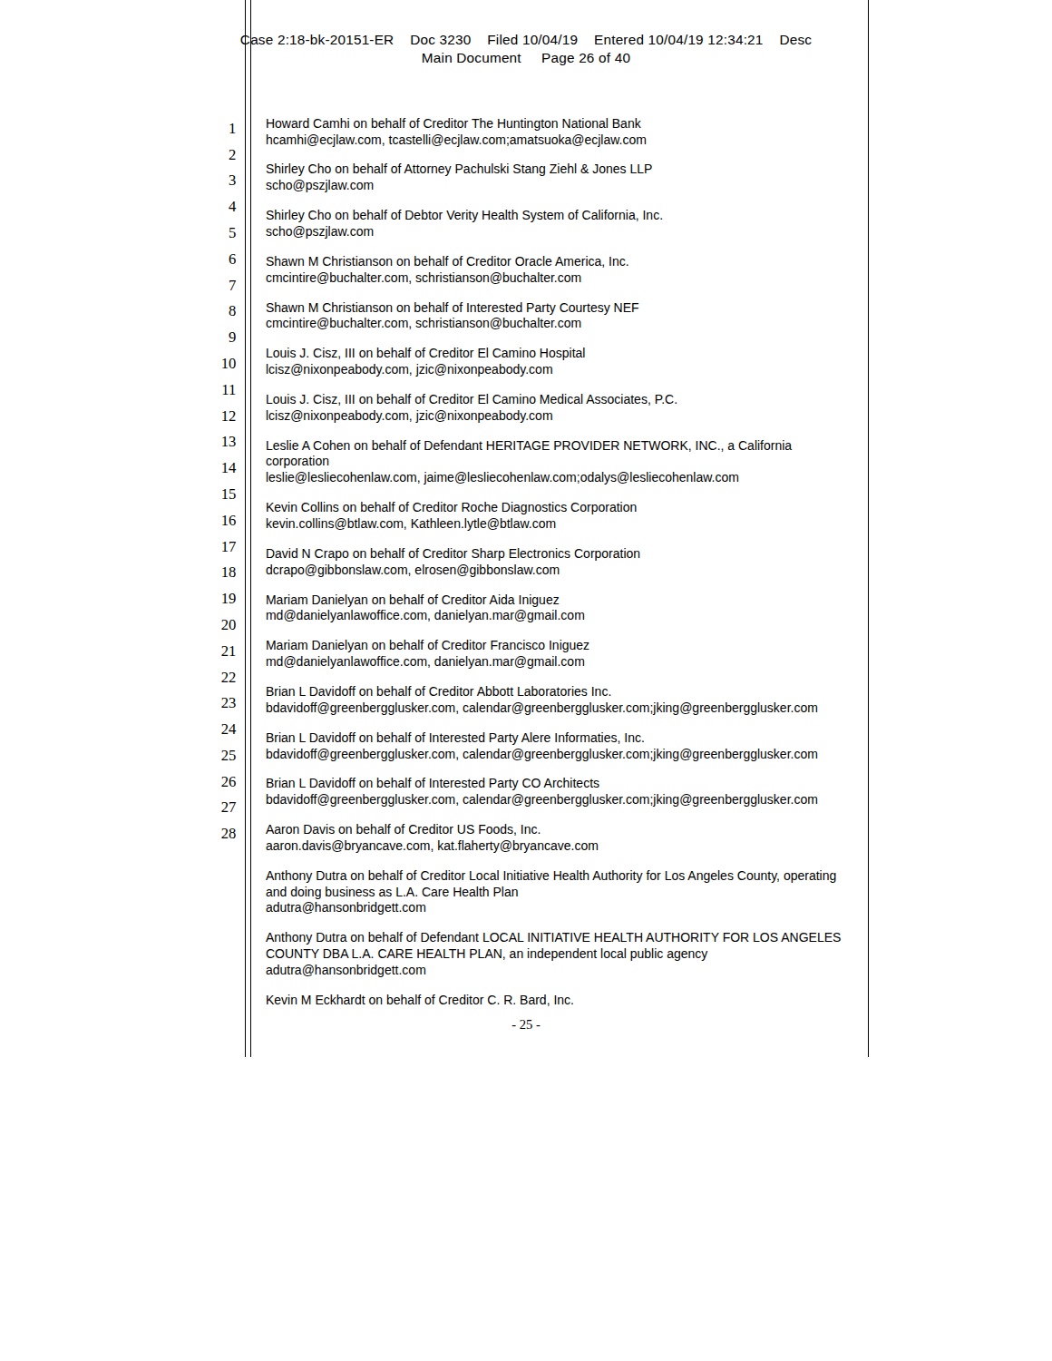Case 2:18-bk-20151-ER Doc 3230 Filed 10/04/19 Entered 10/04/19 12:34:21 Desc
Main Document Page 26 of 40
1
2
3
4
5
6
7
8
9
10
11
12
13
14
15
16
17
18
19
20
21
22
23
24
25
26
27
28
Howard Camhi on behalf of Creditor The Huntington National Bank hcamhi@ecjlaw.com, tcastelli@ecjlaw.com;amatsuoka@ecjlaw.com
Shirley Cho on behalf of Attorney Pachulski Stang Ziehl & Jones LLP scho@pszjlaw.com
Shirley Cho on behalf of Debtor Verity Health System of California, Inc. scho@pszjlaw.com
Shawn M Christianson on behalf of Creditor Oracle America, Inc. cmcintire@buchalter.com, schristianson@buchalter.com
Shawn M Christianson on behalf of Interested Party Courtesy NEF cmcintire@buchalter.com, schristianson@buchalter.com
Louis J. Cisz, III on behalf of Creditor El Camino Hospital lcisz@nixonpeabody.com, jzic@nixonpeabody.com
Louis J. Cisz, III on behalf of Creditor El Camino Medical Associates, P.C. lcisz@nixonpeabody.com, jzic@nixonpeabody.com
Leslie A Cohen on behalf of Defendant HERITAGE PROVIDER NETWORK, INC., a California corporation leslie@lesliecohenlaw.com, jaime@lesliecohenlaw.com;odalys@lesliecohenlaw.com
Kevin Collins on behalf of Creditor Roche Diagnostics Corporation kevin.collins@btlaw.com, Kathleen.lytle@btlaw.com
David N Crapo on behalf of Creditor Sharp Electronics Corporation dcrapo@gibbonslaw.com, elrosen@gibbonslaw.com
Mariam Danielyan on behalf of Creditor Aida Iniguez md@danielyanlawoffice.com, danielyan.mar@gmail.com
Mariam Danielyan on behalf of Creditor Francisco Iniguez md@danielyanlawoffice.com, danielyan.mar@gmail.com
Brian L Davidoff on behalf of Creditor Abbott Laboratories Inc. bdavidoff@greenbergglusker.com, calendar@greenbergglusker.com;jking@greenbergglusker.com
Brian L Davidoff on behalf of Interested Party Alere Informaties, Inc. bdavidoff@greenbergglusker.com, calendar@greenbergglusker.com;jking@greenbergglusker.com
Brian L Davidoff on behalf of Interested Party CO Architects bdavidoff@greenbergglusker.com, calendar@greenbergglusker.com;jking@greenbergglusker.com
Aaron Davis on behalf of Creditor US Foods, Inc. aaron.davis@bryancave.com, kat.flaherty@bryancave.com
Anthony Dutra on behalf of Creditor Local Initiative Health Authority for Los Angeles County, operating and doing business as L.A. Care Health Plan adutra@hansonbridgett.com
Anthony Dutra on behalf of Defendant LOCAL INITIATIVE HEALTH AUTHORITY FOR LOS ANGELES COUNTY DBA L.A. CARE HEALTH PLAN, an independent local public agency adutra@hansonbridgett.com
Kevin M Eckhardt on behalf of Creditor C. R. Bard, Inc.
- 25 -